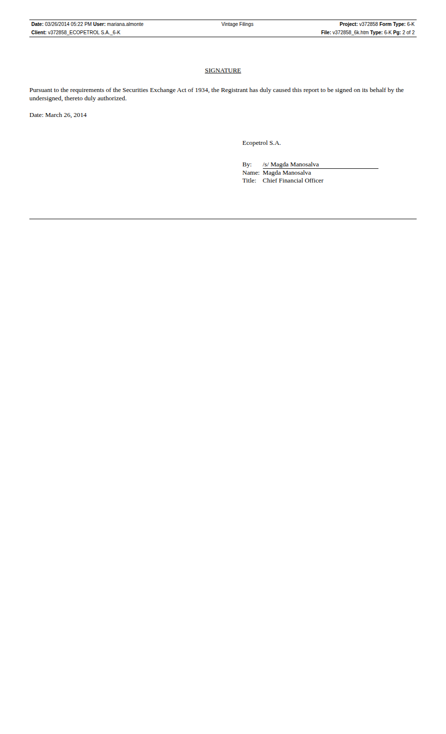| Date: 03/26/2014 05:22 PM User: mariana.almonte | Vintage Filings | Project: v372858 Form Type: 6-K |
| Client: v372858_ECOPETROL S.A._6-K | | File: v372858_6k.htm Type: 6-K Pg: 2 of 2 |
SIGNATURE
Pursuant to the requirements of the Securities Exchange Act of 1934, the Registrant has duly caused this report to be signed on its behalf by the undersigned, thereto duly authorized.
Date: March 26, 2014
Ecopetrol S.A.
| By: | /s/ Magda Manosalva |
| Name: | Magda Manosalva |
| Title: | Chief Financial Officer |